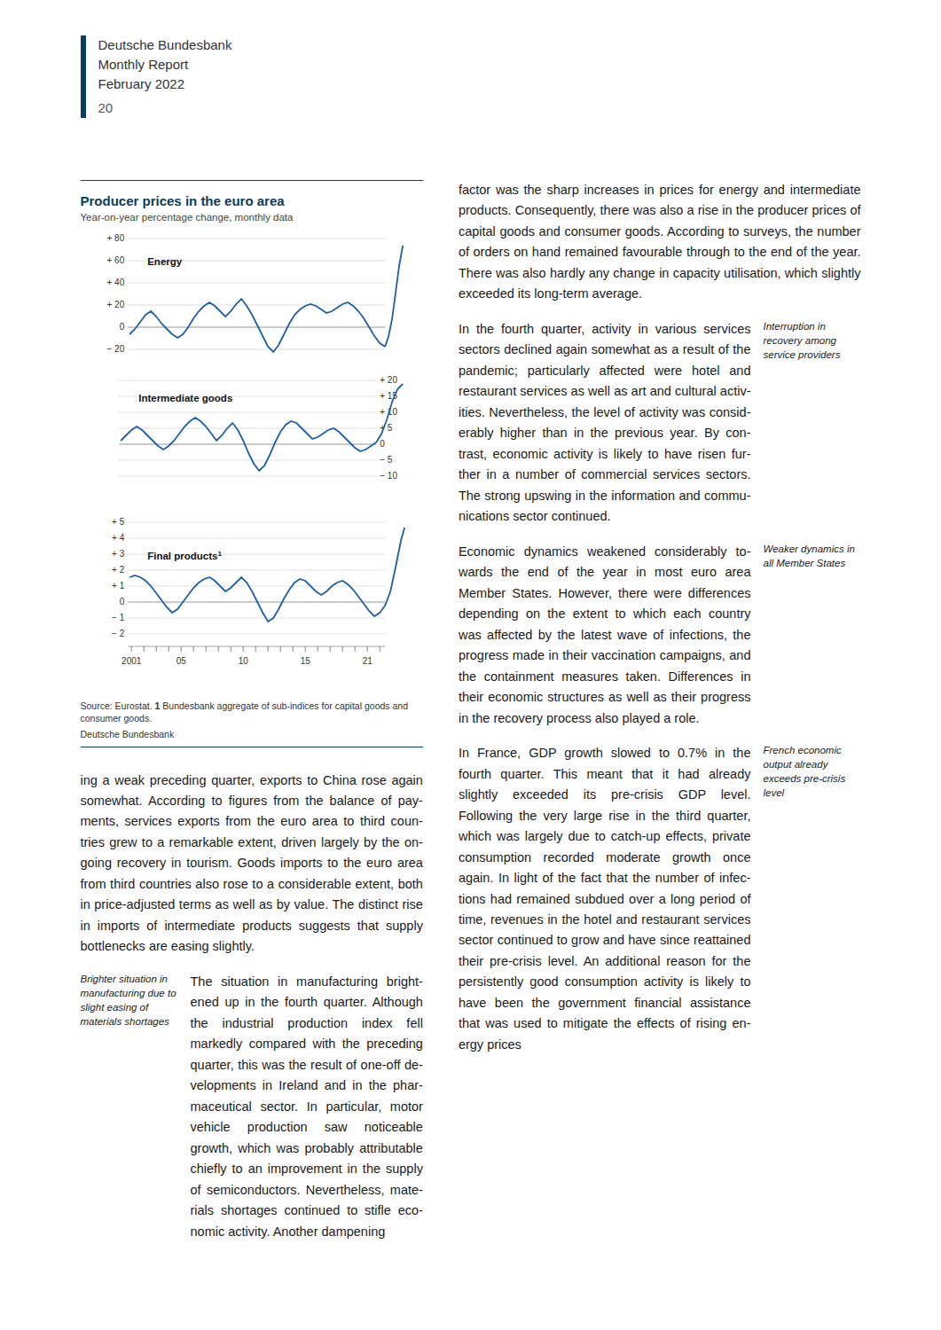Deutsche Bundesbank
Monthly Report
February 2022
20
Producer prices in the euro area
Year-on-year percentage change, monthly data
+ 80 + 60 + 40 + 20 0 − 20 Energy + 20 + 15 + 10 + 5 0 − 5 − 10 Intermediate goods + 5 + 4 + 3 + 2 + 1 0 − 1 − 2 Final products1 2001 05 10 15 21
Source: Eurostat. 1 Bundesbank aggregate of sub-indices for capital goods and consumer goods.
Deutsche Bundesbank
ing a weak preceding quarter, exports to China rose again somewhat. According to figures from the balance of payments, services exports from the euro area to third countries grew to a remarkable extent, driven largely by the ongoing recovery in tourism. Goods imports to the euro area from third countries also rose to a considerable extent, both in price-adjusted terms as well as by value. The distinct rise in imports of intermediate products suggests that supply bottlenecks are easing slightly.
Brighter situation in manufacturing due to slight easing of materials shortages
The situation in manufacturing brightened up in the fourth quarter. Although the industrial production index fell markedly compared with the preceding quarter, this was the result of one-off developments in Ireland and in the pharmaceutical sector. In particular, motor vehicle production saw noticeable growth, which was probably attributable chiefly to an improvement in the supply of semiconductors. Nevertheless, materials shortages continued to stifle economic activity. Another dampening
factor was the sharp increases in prices for energy and intermediate products. Consequently, there was also a rise in the producer prices of capital goods and consumer goods. According to surveys, the number of orders on hand remained favourable through to the end of the year. There was also hardly any change in capacity utilisation, which slightly exceeded its long-term average.
In the fourth quarter, activity in various services sectors declined again somewhat as a result of the pandemic; particularly affected were hotel and restaurant services as well as art and cultural activities. Nevertheless, the level of activity was considerably higher than in the previous year. By contrast, economic activity is likely to have risen further in a number of commercial services sectors. The strong upswing in the information and communications sector continued.
Interruption in recovery among service providers
Economic dynamics weakened considerably towards the end of the year in most euro area Member States. However, there were differences depending on the extent to which each country was affected by the latest wave of infections, the progress made in their vaccination campaigns, and the containment measures taken. Differences in their economic structures as well as their progress in the recovery process also played a role.
Weaker dynamics in all Member States
In France, GDP growth slowed to 0.7% in the fourth quarter. This meant that it had already slightly exceeded its pre-crisis GDP level. Following the very large rise in the third quarter, which was largely due to catch-up effects, private consumption recorded moderate growth once again. In light of the fact that the number of infections had remained subdued over a long period of time, revenues in the hotel and restaurant services sector continued to grow and have since reattained their pre-crisis level. An additional reason for the persistently good consumption activity is likely to have been the government financial assistance that was used to mitigate the effects of rising energy prices
French economic output already exceeds pre-crisis level